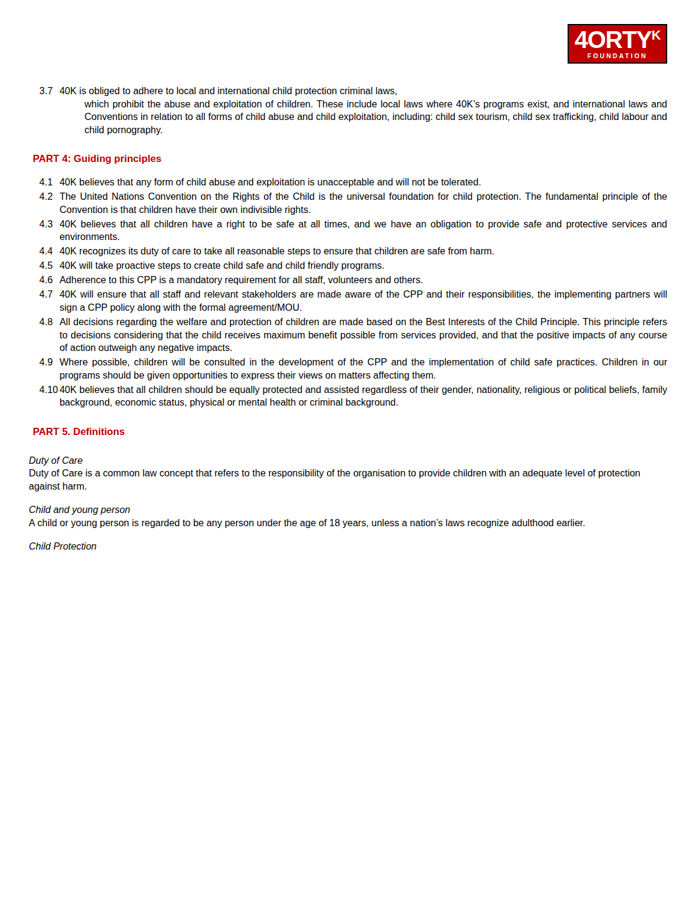4ORTYK
FOUNDATION
3.7
40K is obliged to adhere to local and international child protection criminal laws, which prohibit the abuse and exploitation of children. These include local laws where 40K’s programs exist, and international laws and Conventions in relation to all forms of child abuse and child exploitation, including: child sex tourism, child sex trafficking, child labour and child pornography.
PART 4: Guiding principles
4.140K believes that any form of child abuse and exploitation is unacceptable and will not be tolerated.
4.2 The United Nations Convention on the Rights of the Child is the universal foundation for child protection. The fundamental principle of the Convention is that children have their own indivisible rights.
4.340K believes that all children have a right to be safe at all times, and we have an obligation to provide safe and protective services and environments.
4.440K recognizes its duty of care to take all reasonable steps to ensure that children are safe from harm.
4.540K will take proactive steps to create child safe and child friendly programs.
4.6 Adherence to this CPP is a mandatory requirement for all staff, volunteers and others.
4.740K will ensure that all staff and relevant stakeholders are made aware of the CPP and their responsibilities, the implementing partners will sign a CPP policy along with the formal agreement/MOU.
4.8 All decisions regarding the welfare and protection of children are made based on the Best Interests of the Child Principle. This principle refers to decisions considering that the child receives maximum benefit possible from services provided, and that the positive impacts of any course of action outweigh any negative impacts.
4.9 Where possible, children will be consulted in the development of the CPP and the implementation of child safe practices. Children in our programs should be given opportunities to express their views on matters affecting them.
4.1040K believes that all children should be equally protected and assisted regardless of their gender, nationality, religious or political beliefs, family background, economic status, physical or mental health or criminal background.
PART 5. Definitions
Duty of Care
Duty of Care is a common law concept that refers to the responsibility of the organisation to provide children with an adequate level of protection against harm.
Child and young person
A child or young person is regarded to be any person under the age of 18 years, unless a nation’s laws recognize adulthood earlier.
Child Protection